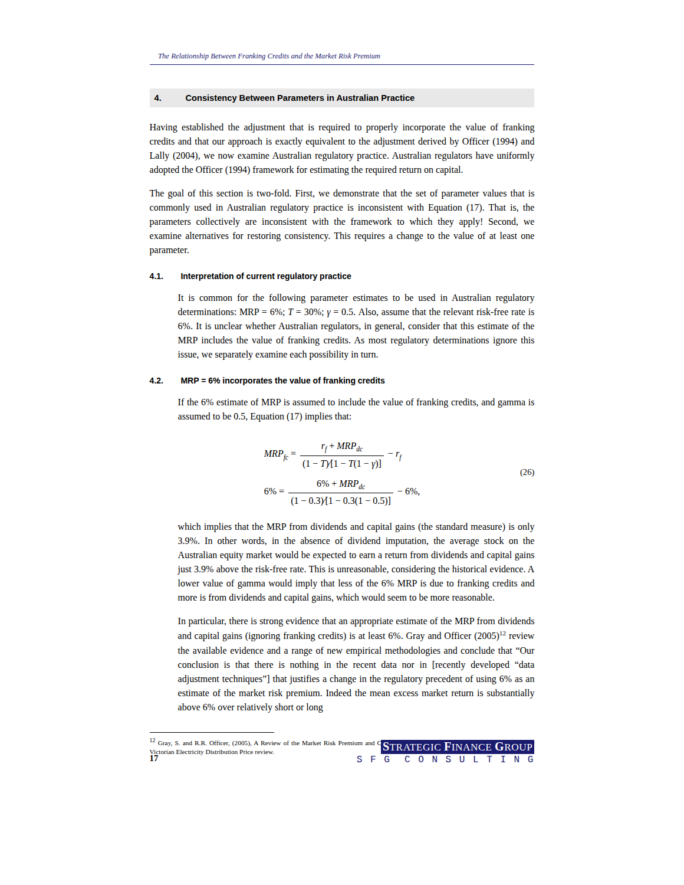The Relationship Between Franking Credits and the Market Risk Premium
4. Consistency Between Parameters in Australian Practice
Having established the adjustment that is required to properly incorporate the value of franking credits and that our approach is exactly equivalent to the adjustment derived by Officer (1994) and Lally (2004), we now examine Australian regulatory practice. Australian regulators have uniformly adopted the Officer (1994) framework for estimating the required return on capital.
The goal of this section is two-fold. First, we demonstrate that the set of parameter values that is commonly used in Australian regulatory practice is inconsistent with Equation (17). That is, the parameters collectively are inconsistent with the framework to which they apply! Second, we examine alternatives for restoring consistency. This requires a change to the value of at least one parameter.
4.1. Interpretation of current regulatory practice
It is common for the following parameter estimates to be used in Australian regulatory determinations: MRP = 6%; T = 30%; γ = 0.5. Also, assume that the relevant risk-free rate is 6%. It is unclear whether Australian regulators, in general, consider that this estimate of the MRP includes the value of franking credits. As most regulatory determinations ignore this issue, we separately examine each possibility in turn.
4.2. MRP = 6% incorporates the value of franking credits
If the 6% estimate of MRP is assumed to include the value of franking credits, and gamma is assumed to be 0.5, Equation (17) implies that:
MRP fc = rf + MRP dc (1 − T)⁄[1 − T(1 − γ)] − rf
6% = 6% + MRP dc (1 − 0.3)⁄[1 − 0.3(1 − 0.5)] − 6%,
(26)
which implies that the MRP from dividends and capital gains (the standard measure) is only 3.9%. In other words, in the absence of dividend imputation, the average stock on the Australian equity market would be expected to earn a return from dividends and capital gains just 3.9% above the risk-free rate. This is unreasonable, considering the historical evidence. A lower value of gamma would imply that less of the 6% MRP is due to franking credits and more is from dividends and capital gains, which would seem to be more reasonable.
In particular, there is strong evidence that an appropriate estimate of the MRP from dividends and capital gains (ignoring franking credits) is at least 6%. Gray and Officer (2005)12 review the available evidence and a range of new empirical methodologies and conclude that “Our conclusion is that there is nothing in the recent data nor in [recently developed “data adjustment techniques”] that justifies a change in the regulatory precedent of using 6% as an estimate of the market risk premium. Indeed the mean excess market return is substantially above 6% over relatively short or long
12 Gray, S. and R.R. Officer, (2005), A Review of the Market Risk Premium and Commentary on Two Recent Papers, Report prepared for Victorian Electricity Distribution Price review.
17 STRATEGIC FINANCE GROUP S F G C O N S U L T I N G